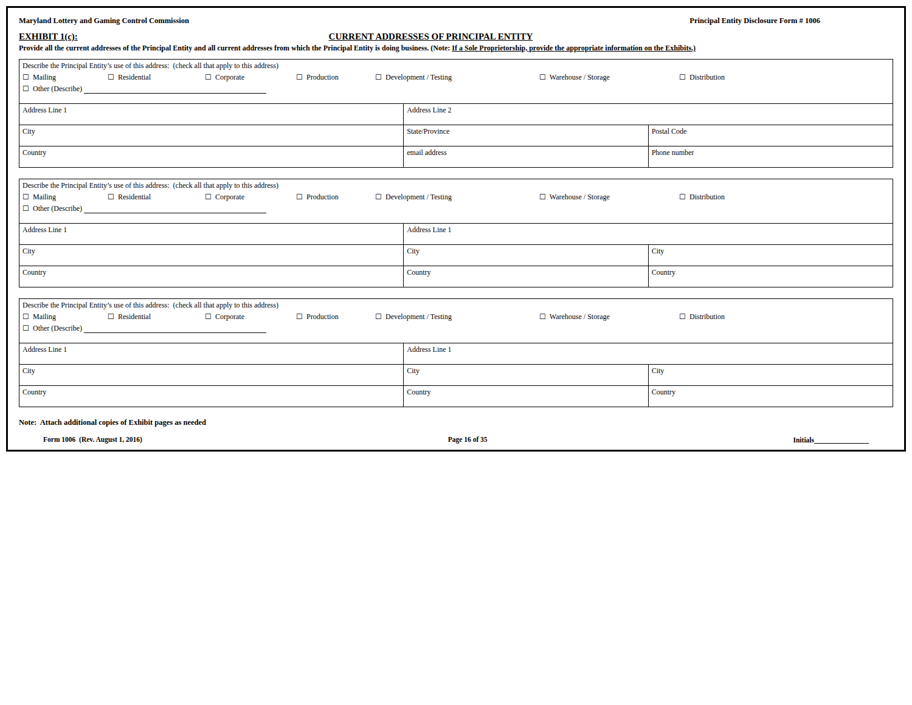Maryland Lottery and Gaming Control Commission
Principal Entity Disclosure Form # 1006
EXHIBIT 1(c): CURRENT ADDRESSES OF PRINCIPAL ENTITY
Provide all the current addresses of the Principal Entity and all current addresses from which the Principal Entity is doing business. (Note: If a Sole Proprietorship, provide the appropriate information on the Exhibits.)
| Describe the Principal Entity’s use of this address: (check all that apply to this address) ☐ Mailing ☐ Residential ☐ Corporate ☐ Production ☐ Development / Testing ☐ Warehouse / Storage ☐ Distribution ☐ Other (Describe) |
| Address Line 1 | Address Line 2 |
| City | State/Province | Postal Code |
| Country | email address | Phone number |
| Describe the Principal Entity’s use of this address: (check all that apply to this address) ☐ Mailing ☐ Residential ☐ Corporate ☐ Production ☐ Development / Testing ☐ Warehouse / Storage ☐ Distribution ☐ Other (Describe) |
| Address Line 1 | Address Line 1 |
| City | City | City |
| Country | Country | Country |
| Describe the Principal Entity’s use of this address: (check all that apply to this address) ☐ Mailing ☐ Residential ☐ Corporate ☐ Production ☐ Development / Testing ☐ Warehouse / Storage ☐ Distribution ☐ Other (Describe) |
| Address Line 1 | Address Line 1 |
| City | City | City |
| Country | Country | Country |
Note: Attach additional copies of Exhibit pages as needed
Form 1006 (Rev. August 1, 2016) Page 16 of 35 Initials